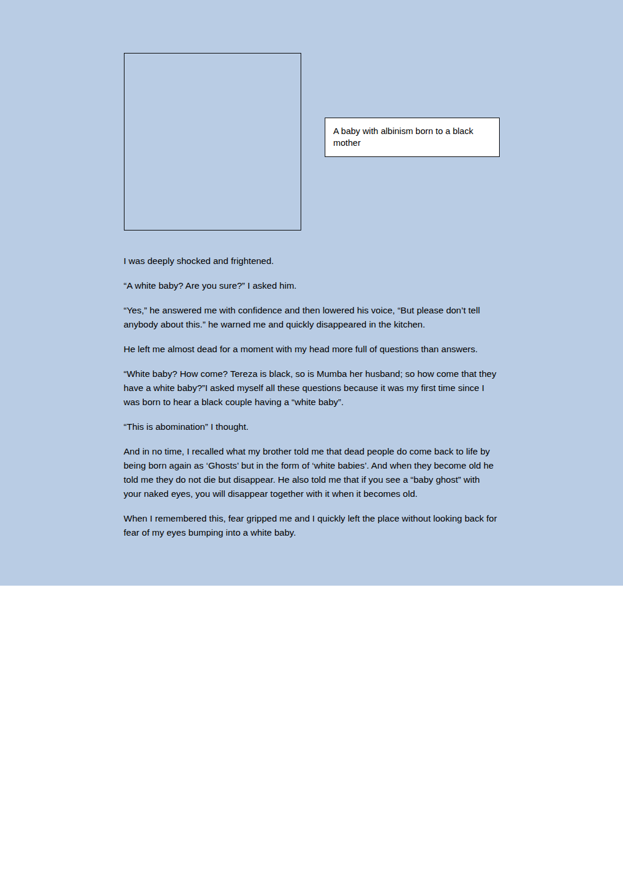A baby with albinism born to a black mother
I was deeply shocked and frightened.
“A white baby? Are you sure?” I asked him.
“Yes,” he answered me with confidence and then lowered his voice, “But please don’t tell anybody about this.” he warned me and quickly disappeared in the kitchen.
He left me almost dead for a moment with my head more full of questions than answers.
“White baby? How come? Tereza is black, so is Mumba her husband; so how come that they have a white baby?”I asked myself all these questions because it was my first time since I was born to hear a black couple having a “white baby”.
“This is abomination” I thought.
And in no time, I recalled what my brother told me that dead people do come back to life by being born again as ‘Ghosts’ but in the form of ‘white babies’. And when they become old he told me they do not die but disappear. He also told me that if you see a “baby ghost” with your naked eyes, you will disappear together with it when it becomes old.
When I remembered this, fear gripped me and I quickly left the place without looking back for fear of my eyes bumping into a white baby.